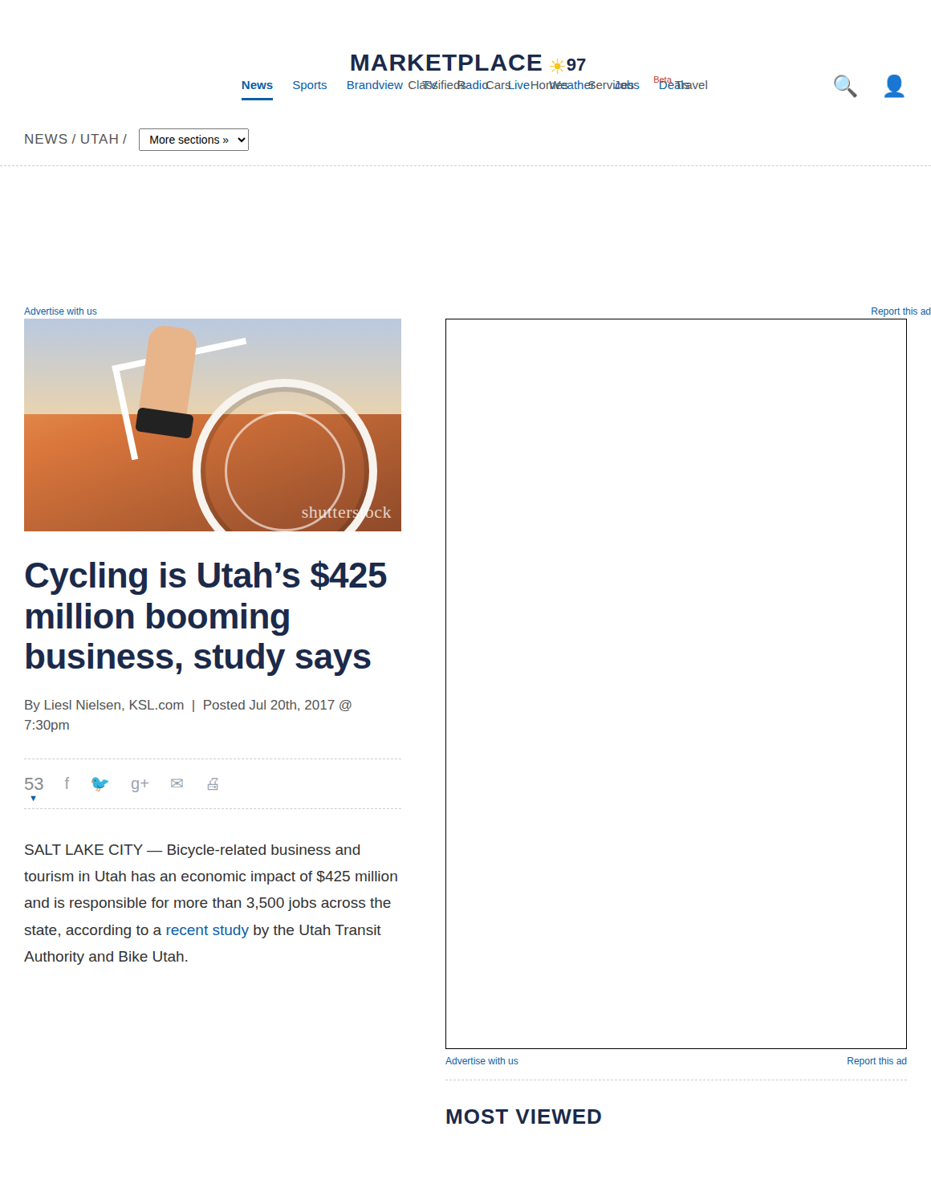MARKETPLACE☀97
News
Sports
Brandview
TV
Radio
Live
Weather
Jobs
Deals
Classifieds
Cars
Homes
Services
Beta Travel
🔍 👤
NEWS / UTAH / More sections » Politics Business Education Outdoors
Advertise with us Report this ad
shutterstock
Cycling is Utah’s $425 million booming business, study says
By Liesl Nielsen, KSL.com | Posted Jul 20th, 2017 @ 7:30pm
53▼
f 🐦 g+ ✉ 🖨
SALT LAKE CITY — Bicycle-related business and tourism in Utah has an economic impact of $425 million and is responsible for more than 3,500 jobs across the state, according to a recent study by the Utah Transit Authority and Bike Utah.
Advertise with us Report this ad
MOST VIEWED